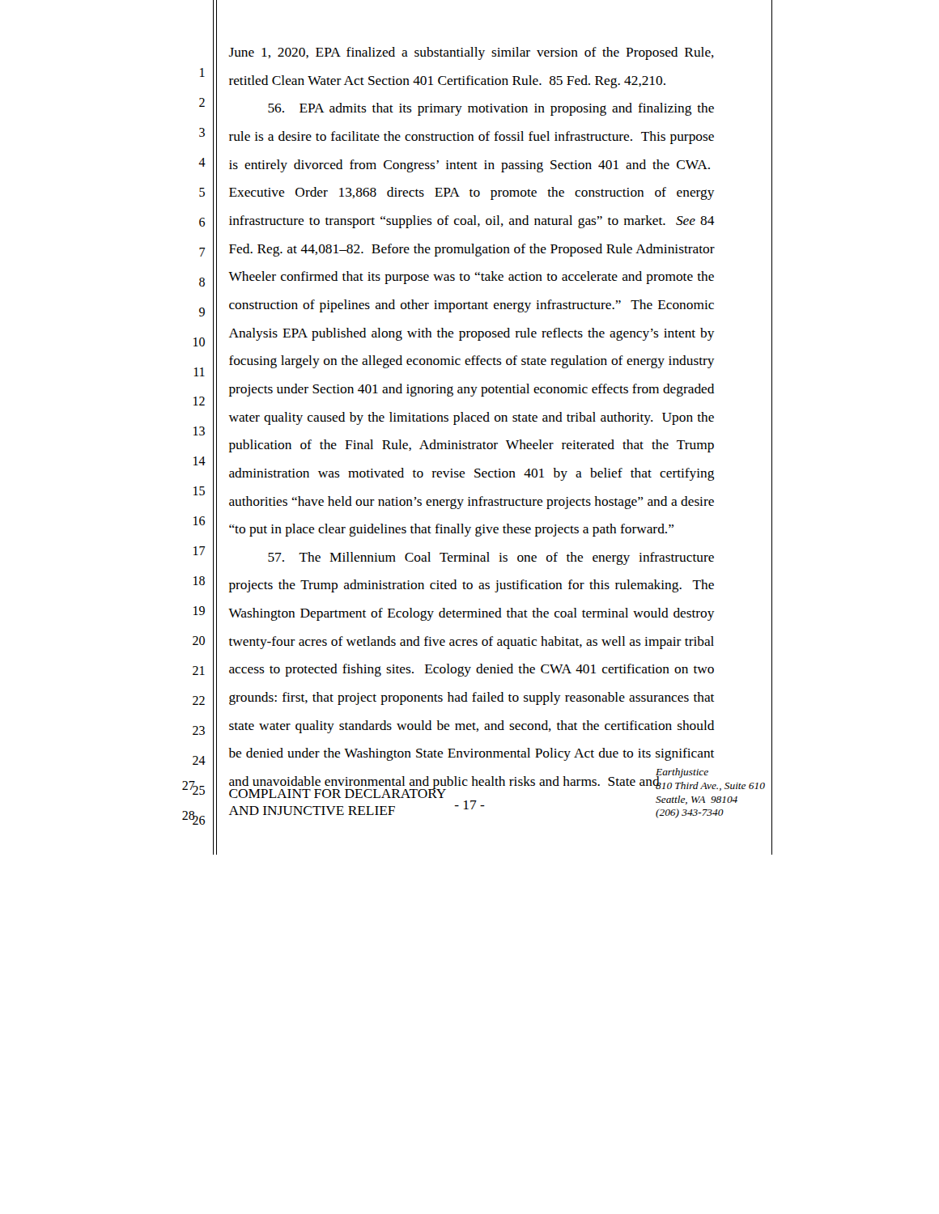1
2
3
4
5
6
7
8
9
10
11
12
13
14
15
16
17
18
19
20
21
22
23
24
25
26
June 1, 2020, EPA finalized a substantially similar version of the Proposed Rule, retitled Clean Water Act Section 401 Certification Rule. 85 Fed. Reg. 42,210.
56. EPA admits that its primary motivation in proposing and finalizing the rule is a desire to facilitate the construction of fossil fuel infrastructure. This purpose is entirely divorced from Congress’ intent in passing Section 401 and the CWA. Executive Order 13,868 directs EPA to promote the construction of energy infrastructure to transport “supplies of coal, oil, and natural gas” to market. See 84 Fed. Reg. at 44,081–82. Before the promulgation of the Proposed Rule Administrator Wheeler confirmed that its purpose was to “take action to accelerate and promote the construction of pipelines and other important energy infrastructure.” The Economic Analysis EPA published along with the proposed rule reflects the agency’s intent by focusing largely on the alleged economic effects of state regulation of energy industry projects under Section 401 and ignoring any potential economic effects from degraded water quality caused by the limitations placed on state and tribal authority. Upon the publication of the Final Rule, Administrator Wheeler reiterated that the Trump administration was motivated to revise Section 401 by a belief that certifying authorities “have held our nation’s energy infrastructure projects hostage” and a desire “to put in place clear guidelines that finally give these projects a path forward.”
57. The Millennium Coal Terminal is one of the energy infrastructure projects the Trump administration cited to as justification for this rulemaking. The Washington Department of Ecology determined that the coal terminal would destroy twenty-four acres of wetlands and five acres of aquatic habitat, as well as impair tribal access to protected fishing sites. Ecology denied the CWA 401 certification on two grounds: first, that project proponents had failed to supply reasonable assurances that state water quality standards would be met, and second, that the certification should be denied under the Washington State Environmental Policy Act due to its significant and unavoidable environmental and public health risks and harms. State and
27
28
COMPLAINT FOR DECLARATORY
AND INJUNCTIVE RELIEF
Earthjustice
810 Third Ave., Suite 610
Seattle, WA 98104
(206) 343-7340
- 17 -